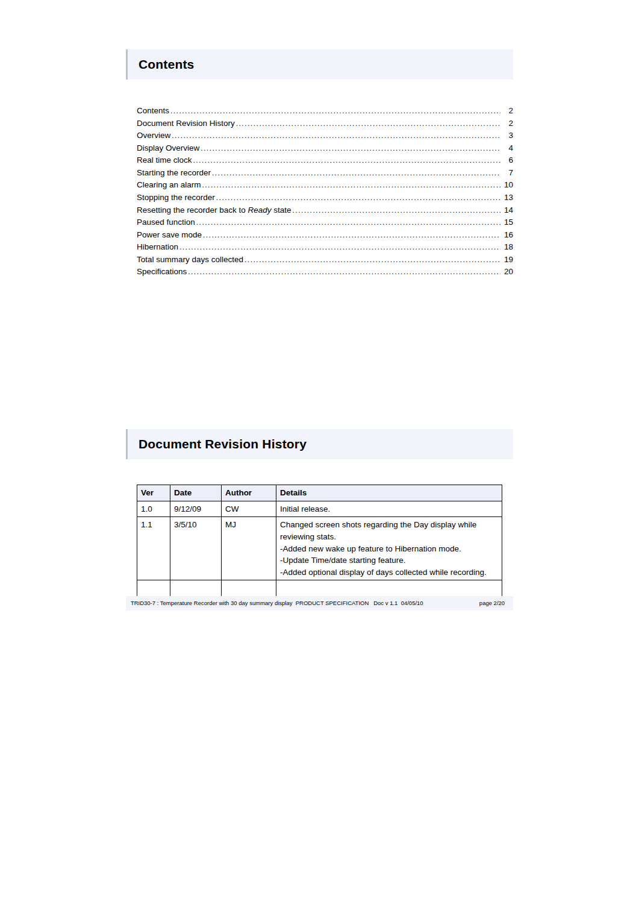Contents
Contents........................................................................................................................................... 2
Document Revision History..................................................................................................... 2
Overview........................................................................................................................................... 3
Display Overview....................................................................................................................... 4
Real time clock............................................................................................................................. 6
Starting the recorder................................................................................................................... 7
Clearing an alarm..................................................................................................................... 10
Stopping the recorder................................................................................................................. 13
Resetting the recorder back to Ready state......................................................................... 14
Paused function....................................................................................................................... 15
Power save mode.................................................................................................................... 16
Hibernation............................................................................................................................. 18
Total summary days collected..................................................................................................... 19
Specifications.......................................................................................................................... 20
Document Revision History
| Ver | Date | Author | Details |
| --- | --- | --- | --- |
| 1.0 | 9/12/09 | CW | Initial release. |
| 1.1 | 3/5/10 | MJ | Changed screen shots regarding the Day display while reviewing stats. -Added new wake up feature to Hibernation mode. -Update Time/date starting feature. -Added optional display of days collected while recording. |
TRID30-7 : Temperature Recorder with 30 day summary display PRODUCT SPECIFICATION Doc v 1.1 04/05/10 page 2/20